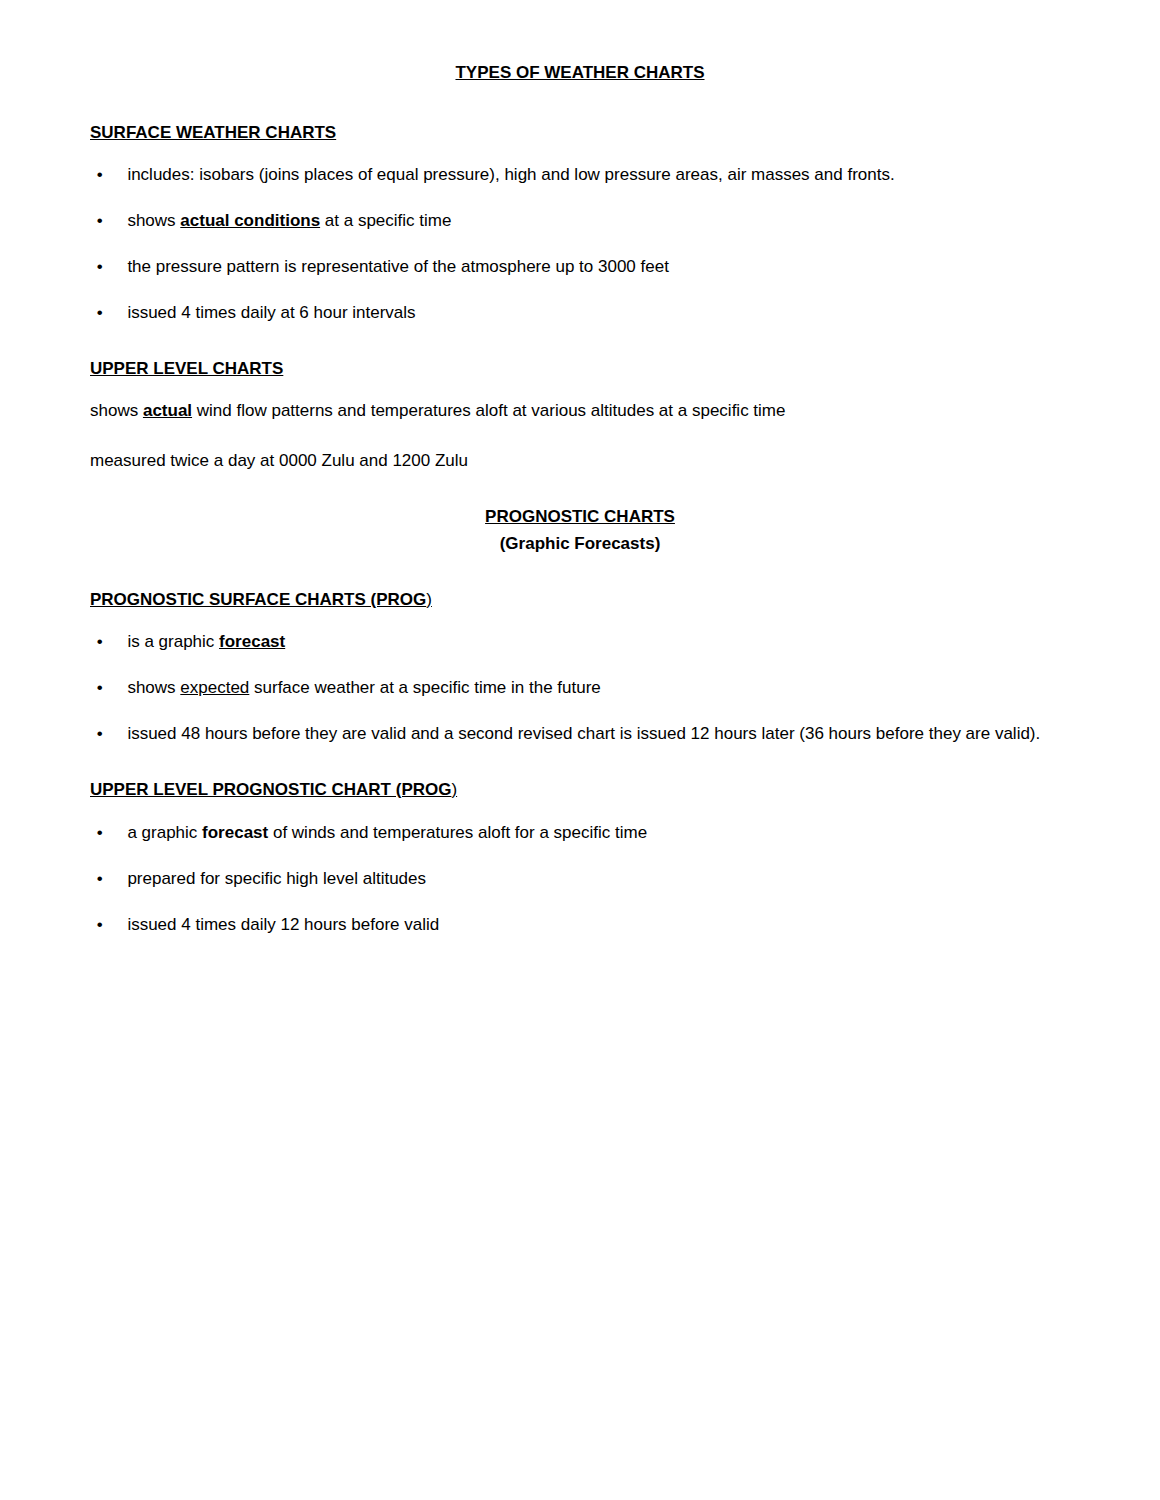TYPES OF WEATHER CHARTS
SURFACE WEATHER CHARTS
includes: isobars (joins places of equal pressure), high and low pressure areas, air masses and fronts.
shows actual conditions at a specific time
the pressure pattern is representative of the atmosphere up to 3000 feet
issued 4 times daily at 6 hour intervals
UPPER LEVEL CHARTS
shows actual wind flow patterns and temperatures aloft at various altitudes at a specific time
measured twice a day at 0000 Zulu and 1200 Zulu
PROGNOSTIC CHARTS
(Graphic Forecasts)
PROGNOSTIC SURFACE CHARTS (PROG)
is a graphic forecast
shows expected surface weather at a specific time in the future
issued 48 hours before they are valid and a second revised chart is issued 12 hours later (36 hours before they are valid).
UPPER LEVEL PROGNOSTIC CHART (PROG)
a graphic forecast of winds and temperatures aloft for a specific time
prepared for specific high level altitudes
issued 4 times daily 12 hours before valid